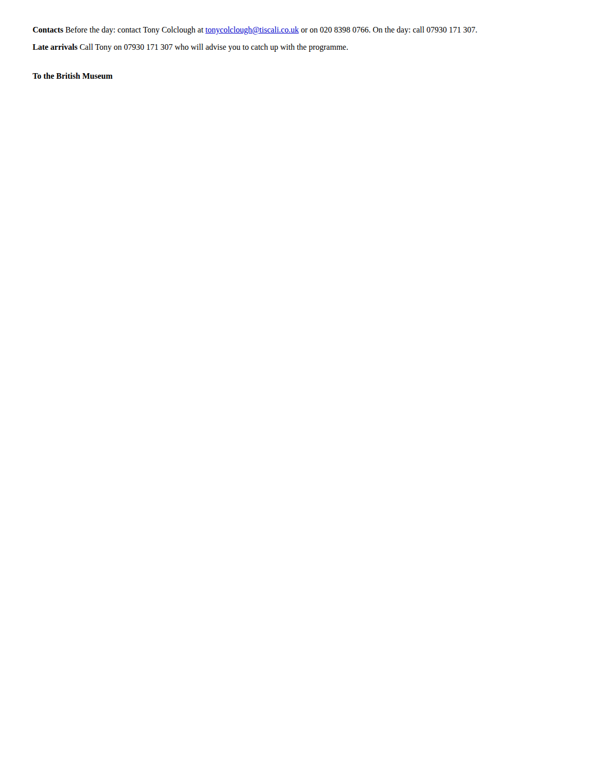Contacts Before the day: contact Tony Colclough at tonycolclough@tiscali.co.uk or on 020 8398 0766. On the day: call 07930 171 307.
Late arrivals Call Tony on 07930 171 307 who will advise you to catch up with the programme.
To the British Museum